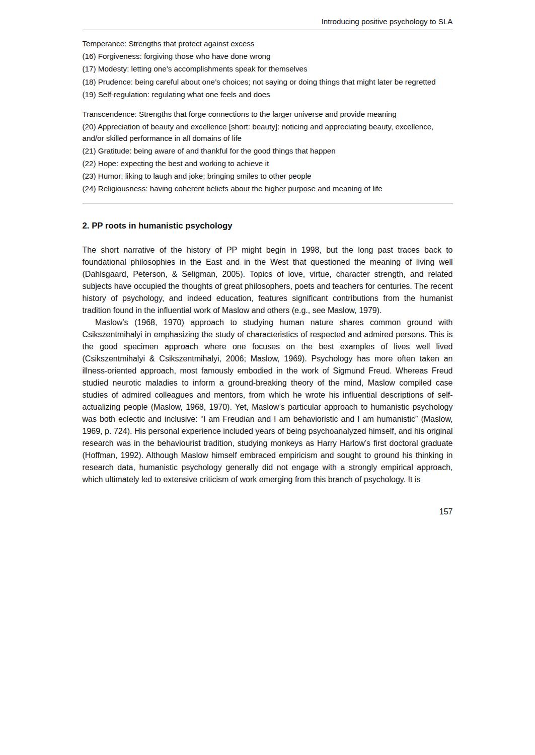Introducing positive psychology to SLA
Temperance: Strengths that protect against excess
(16) Forgiveness: forgiving those who have done wrong
(17) Modesty: letting one’s accomplishments speak for themselves
(18) Prudence: being careful about one’s choices; not saying or doing things that might later be regretted
(19) Self-regulation: regulating what one feels and does
Transcendence: Strengths that forge connections to the larger universe and provide meaning
(20) Appreciation of beauty and excellence [short: beauty]: noticing and appreciating beauty, excellence, and/or skilled performance in all domains of life
(21) Gratitude: being aware of and thankful for the good things that happen
(22) Hope: expecting the best and working to achieve it
(23) Humor: liking to laugh and joke; bringing smiles to other people
(24) Religiousness: having coherent beliefs about the higher purpose and meaning of life
2. PP roots in humanistic psychology
The short narrative of the history of PP might begin in 1998, but the long past traces back to foundational philosophies in the East and in the West that questioned the meaning of living well (Dahlsgaard, Peterson, & Seligman, 2005). Topics of love, virtue, character strength, and related subjects have occupied the thoughts of great philosophers, poets and teachers for centuries. The recent history of psychology, and indeed education, features significant contributions from the humanist tradition found in the influential work of Maslow and others (e.g., see Maslow, 1979).
Maslow’s (1968, 1970) approach to studying human nature shares common ground with Csikszentmihalyi in emphasizing the study of characteristics of respected and admired persons. This is the good specimen approach where one focuses on the best examples of lives well lived (Csikszentmihalyi & Csikszentmihalyi, 2006; Maslow, 1969). Psychology has more often taken an illness-oriented approach, most famously embodied in the work of Sigmund Freud. Whereas Freud studied neurotic maladies to inform a ground-breaking theory of the mind, Maslow compiled case studies of admired colleagues and mentors, from which he wrote his influential descriptions of self-actualizing people (Maslow, 1968, 1970). Yet, Maslow’s particular approach to humanistic psychology was both eclectic and inclusive: “I am Freudian and I am behavioristic and I am humanistic” (Maslow, 1969, p. 724). His personal experience included years of being psychoanalyzed himself, and his original research was in the behaviourist tradition, studying monkeys as Harry Harlow’s first doctoral graduate (Hoffman, 1992). Although Maslow himself embraced empiricism and sought to ground his thinking in research data, humanistic psychology generally did not engage with a strongly empirical approach, which ultimately led to extensive criticism of work emerging from this branch of psychology. It is
157